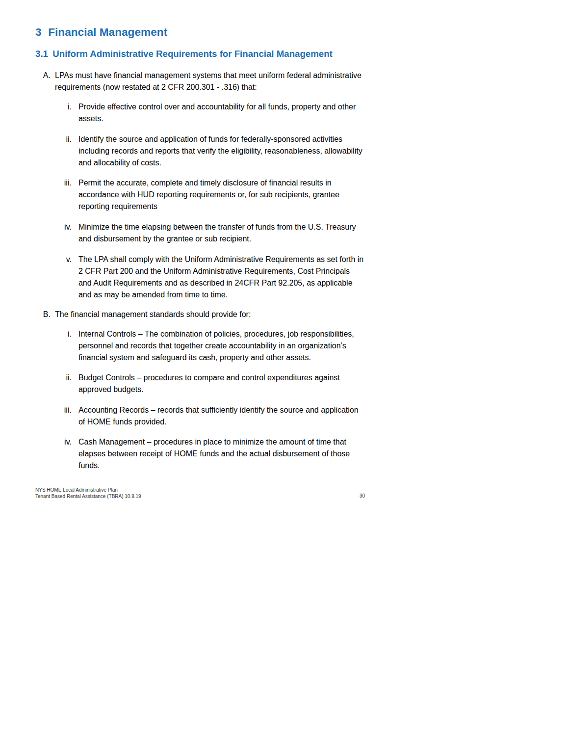3 Financial Management
3.1 Uniform Administrative Requirements for Financial Management
LPAs must have financial management systems that meet uniform federal administrative requirements (now restated at 2 CFR 200.301 - .316) that:
Provide effective control over and accountability for all funds, property and other assets.
Identify the source and application of funds for federally-sponsored activities including records and reports that verify the eligibility, reasonableness, allowability and allocability of costs.
Permit the accurate, complete and timely disclosure of financial results in accordance with HUD reporting requirements or, for sub recipients, grantee reporting requirements
Minimize the time elapsing between the transfer of funds from the U.S. Treasury and disbursement by the grantee or sub recipient.
The LPA shall comply with the Uniform Administrative Requirements as set forth in 2 CFR Part 200 and the Uniform Administrative Requirements, Cost Principals and Audit Requirements and as described in 24CFR Part 92.205, as applicable and as may be amended from time to time.
The financial management standards should provide for:
Internal Controls – The combination of policies, procedures, job responsibilities, personnel and records that together create accountability in an organization’s financial system and safeguard its cash, property and other assets.
Budget Controls – procedures to compare and control expenditures against approved budgets.
Accounting Records – records that sufficiently identify the source and application of HOME funds provided.
Cash Management – procedures in place to minimize the amount of time that elapses between receipt of HOME funds and the actual disbursement of those funds.
NYS HOME Local Administrative Plan
Tenant Based Rental Assistance (TBRA) 10.9.19
30